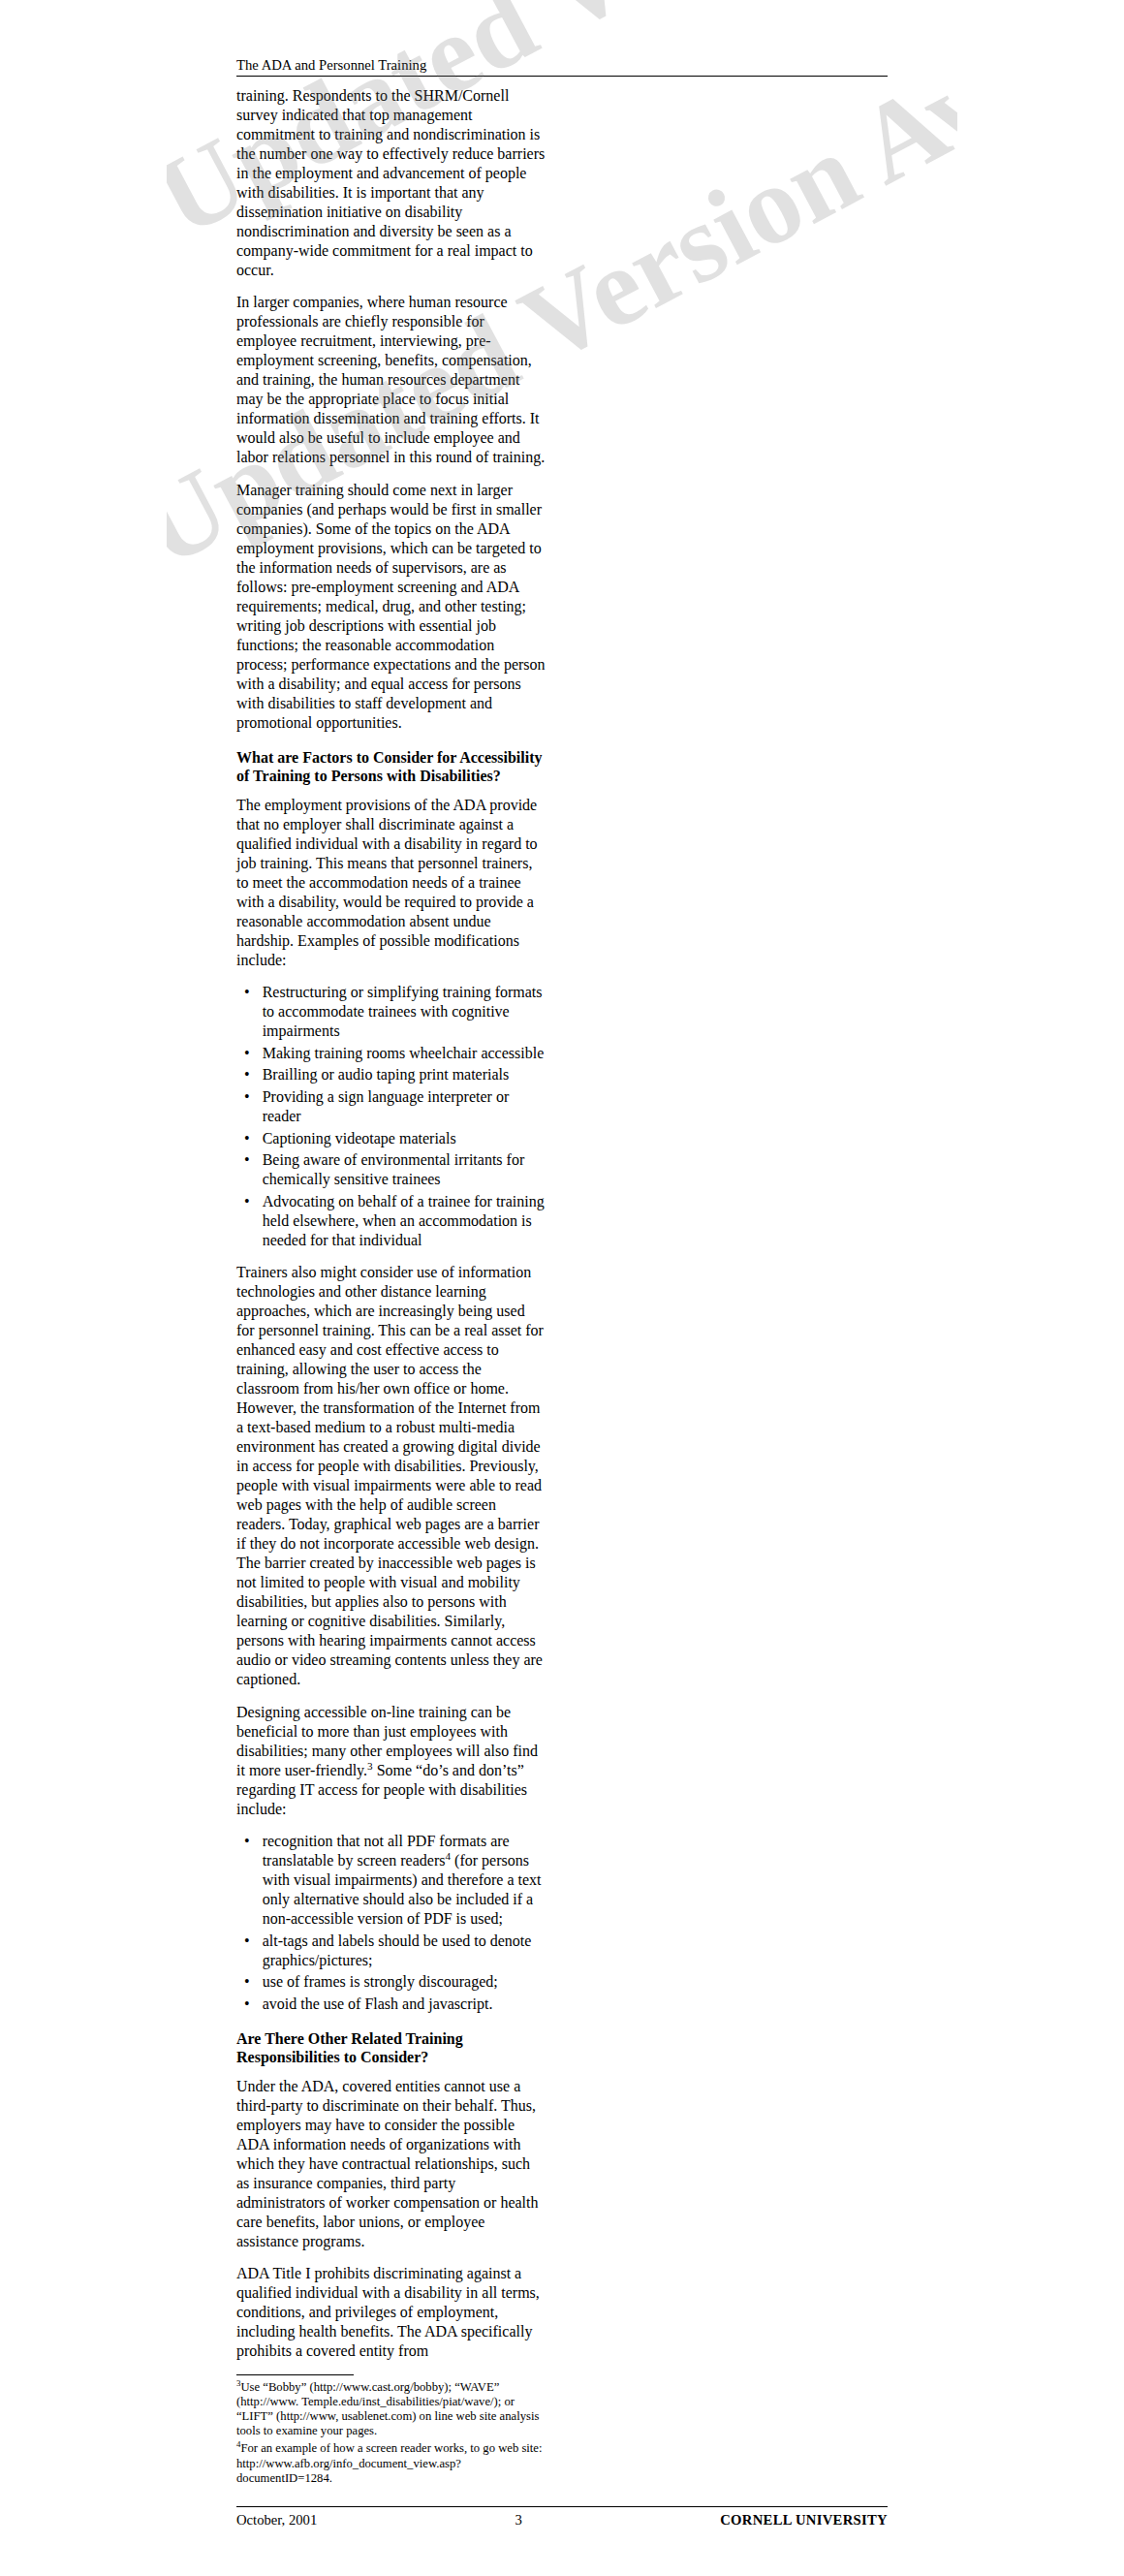The ADA and Personnel Training
training. Respondents to the SHRM/Cornell survey indicated that top management commitment to training and nondiscrimination is the number one way to effectively reduce barriers in the employment and advancement of people with disabilities. It is important that any dissemination initiative on disability nondiscrimination and diversity be seen as a company-wide commitment for a real impact to occur.
In larger companies, where human resource professionals are chiefly responsible for employee recruitment, interviewing, pre-employment screening, benefits, compensation, and training, the human resources department may be the appropriate place to focus initial information dissemination and training efforts. It would also be useful to include employee and labor relations personnel in this round of training.
Manager training should come next in larger companies (and perhaps would be first in smaller companies). Some of the topics on the ADA employment provisions, which can be targeted to the information needs of supervisors, are as follows: pre-employment screening and ADA requirements; medical, drug, and other testing; writing job descriptions with essential job functions; the reasonable accommodation process; performance expectations and the person with a disability; and equal access for persons with disabilities to staff development and promotional opportunities.
What are Factors to Consider for Accessibility of Training to Persons with Disabilities?
The employment provisions of the ADA provide that no employer shall discriminate against a qualified individual with a disability in regard to job training. This means that personnel trainers, to meet the accommodation needs of a trainee with a disability, would be required to provide a reasonable accommodation absent undue hardship. Examples of possible modifications include:
Restructuring or simplifying training formats to accommodate trainees with cognitive impairments
Making training rooms wheelchair accessible
Brailling or audio taping print materials
Providing a sign language interpreter or reader
Captioning videotape materials
Being aware of environmental irritants for chemically sensitive trainees
Advocating on behalf of a trainee for training held elsewhere, when an accommodation is needed for that individual
Trainers also might consider use of information technologies and other distance learning approaches, which are increasingly being used for personnel training. This can be a real asset for enhanced easy and cost effective access to training, allowing the user to access the classroom from his/her own office or home. However, the transformation of the Internet from a text-based medium to a robust multi-media environment has created a growing digital divide in access for people with disabilities. Previously, people with visual impairments were able to read web pages with the help of audible screen readers. Today, graphical web pages are a barrier if they do not incorporate accessible web design. The barrier created by inaccessible web pages is not limited to people with visual and mobility disabilities, but applies also to persons with learning or cognitive disabilities. Similarly, persons with hearing impairments cannot access audio or video streaming contents unless they are captioned.
Designing accessible on-line training can be beneficial to more than just employees with disabilities; many other employees will also find it more user-friendly.3 Some “do’s and don’ts” regarding IT access for people with disabilities include:
recognition that not all PDF formats are translatable by screen readers4 (for persons with visual impairments) and therefore a text only alternative should also be included if a non-accessible version of PDF is used;
alt-tags and labels should be used to denote graphics/pictures;
use of frames is strongly discouraged;
avoid the use of Flash and javascript.
Are There Other Related Training Responsibilities to Consider?
Under the ADA, covered entities cannot use a third-party to discriminate on their behalf. Thus, employers may have to consider the possible ADA information needs of organizations with which they have contractual relationships, such as insurance companies, third party administrators of worker compensation or health care benefits, labor unions, or employee assistance programs.
ADA Title I prohibits discriminating against a qualified individual with a disability in all terms, conditions, and privileges of employment, including health benefits. The ADA specifically prohibits a covered entity from
3Use “Bobby” (http://www.cast.org/bobby); “WAVE” (http://www. Temple.edu/inst_disabilities/piat/wave/); or “LIFT” (http://www, usablenet.com) on line web site analysis tools to examine your pages.
4For an example of how a screen reader works, to go web site: http://www.afb.org/info_document_view.asp?documentID=1284.
October, 2001
3
CORNELL UNIVERSITY
Updated Version Available Updated Version Available